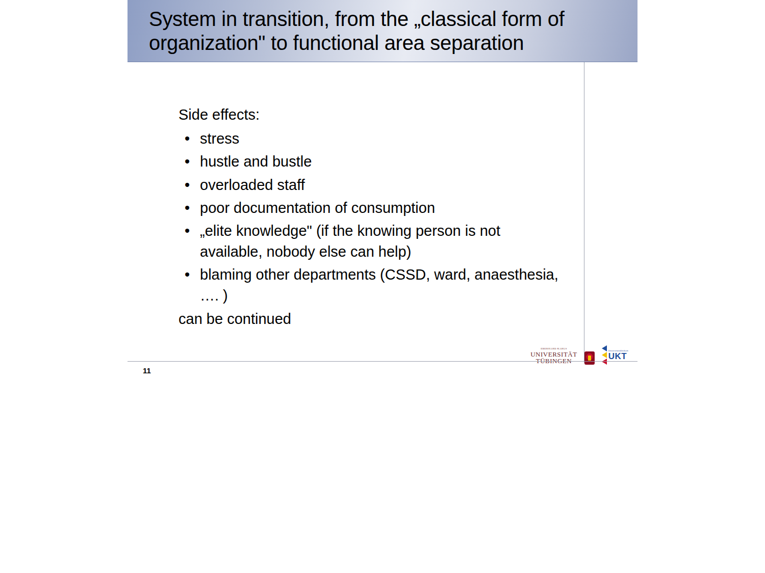System in transition, from the „classical form of organization" to functional area separation
Side effects:
stress
hustle and bustle
overloaded staff
poor documentation of consumption
„elite knowledge" (if the knowing person is not available, nobody else can help)
blaming other departments (CSSD, ward, anaesthesia, …. )
can be continued
EBERHARD KARLS UNIVERSITÄT TÜBINGEN
Universitätsklinikum UKT
11